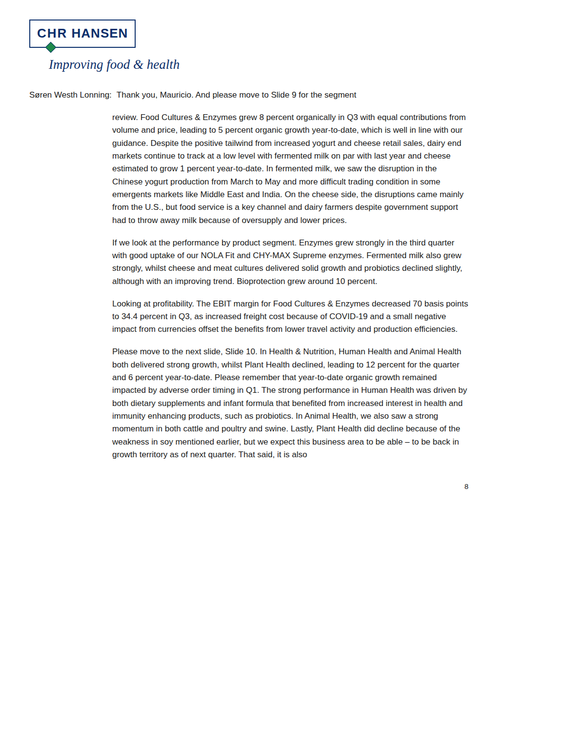CHR HANSEN
Improving food & health
Søren Westh Lonning:
Thank you, Mauricio. And please move to Slide 9 for the segment
review. Food Cultures & Enzymes grew 8 percent organically in Q3 with equal contributions from volume and price, leading to 5 percent organic growth year-to-date, which is well in line with our guidance. Despite the positive tailwind from increased yogurt and cheese retail sales, dairy end markets continue to track at a low level with fermented milk on par with last year and cheese estimated to grow 1 percent year-to-date. In fermented milk, we saw the disruption in the Chinese yogurt production from March to May and more difficult trading condition in some emergents markets like Middle East and India. On the cheese side, the disruptions came mainly from the U.S., but food service is a key channel and dairy farmers despite government support had to throw away milk because of oversupply and lower prices.
If we look at the performance by product segment. Enzymes grew strongly in the third quarter with good uptake of our NOLA Fit and CHY-MAX Supreme enzymes. Fermented milk also grew strongly, whilst cheese and meat cultures delivered solid growth and probiotics declined slightly, although with an improving trend. Bioprotection grew around 10 percent.
Looking at profitability. The EBIT margin for Food Cultures & Enzymes decreased 70 basis points to 34.4 percent in Q3, as increased freight cost because of COVID-19 and a small negative impact from currencies offset the benefits from lower travel activity and production efficiencies.
Please move to the next slide, Slide 10. In Health & Nutrition, Human Health and Animal Health both delivered strong growth, whilst Plant Health declined, leading to 12 percent for the quarter and 6 percent year-to-date. Please remember that year-to-date organic growth remained impacted by adverse order timing in Q1. The strong performance in Human Health was driven by both dietary supplements and infant formula that benefited from increased interest in health and immunity enhancing products, such as probiotics. In Animal Health, we also saw a strong momentum in both cattle and poultry and swine. Lastly, Plant Health did decline because of the weakness in soy mentioned earlier, but we expect this business area to be able – to be back in growth territory as of next quarter. That said, it is also
8